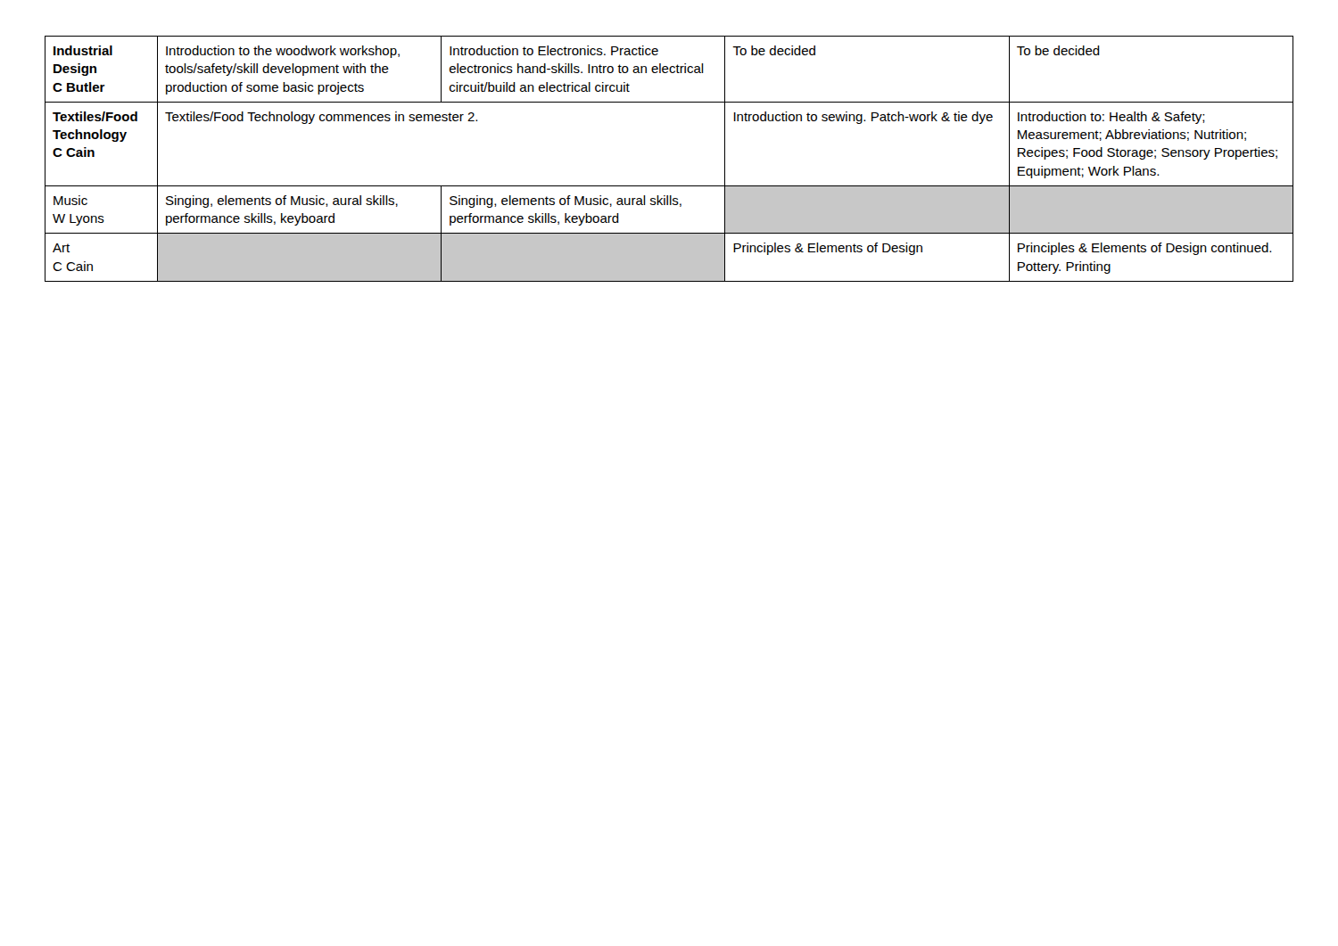| Industrial Design C Butler | Introduction to the woodwork workshop, tools/safety/skill development with the production of some basic projects | Introduction to Electronics. Practice electronics hand-skills. Intro to an electrical circuit/build an electrical circuit | To be decided | To be decided |
| Textiles/Food Technology C Cain | Textiles/Food Technology commences in semester 2. | Introduction to sewing. Patch-work & tie dye | Introduction to: Health & Safety; Measurement; Abbreviations; Nutrition; Recipes; Food Storage; Sensory Properties; Equipment; Work Plans. |
| Music W Lyons | Singing, elements of Music, aural skills, performance skills, keyboard | Singing, elements of Music, aural skills, performance skills, keyboard | | |
| Art C Cain | | | Principles & Elements of Design | Principles & Elements of Design continued. Pottery. Printing |